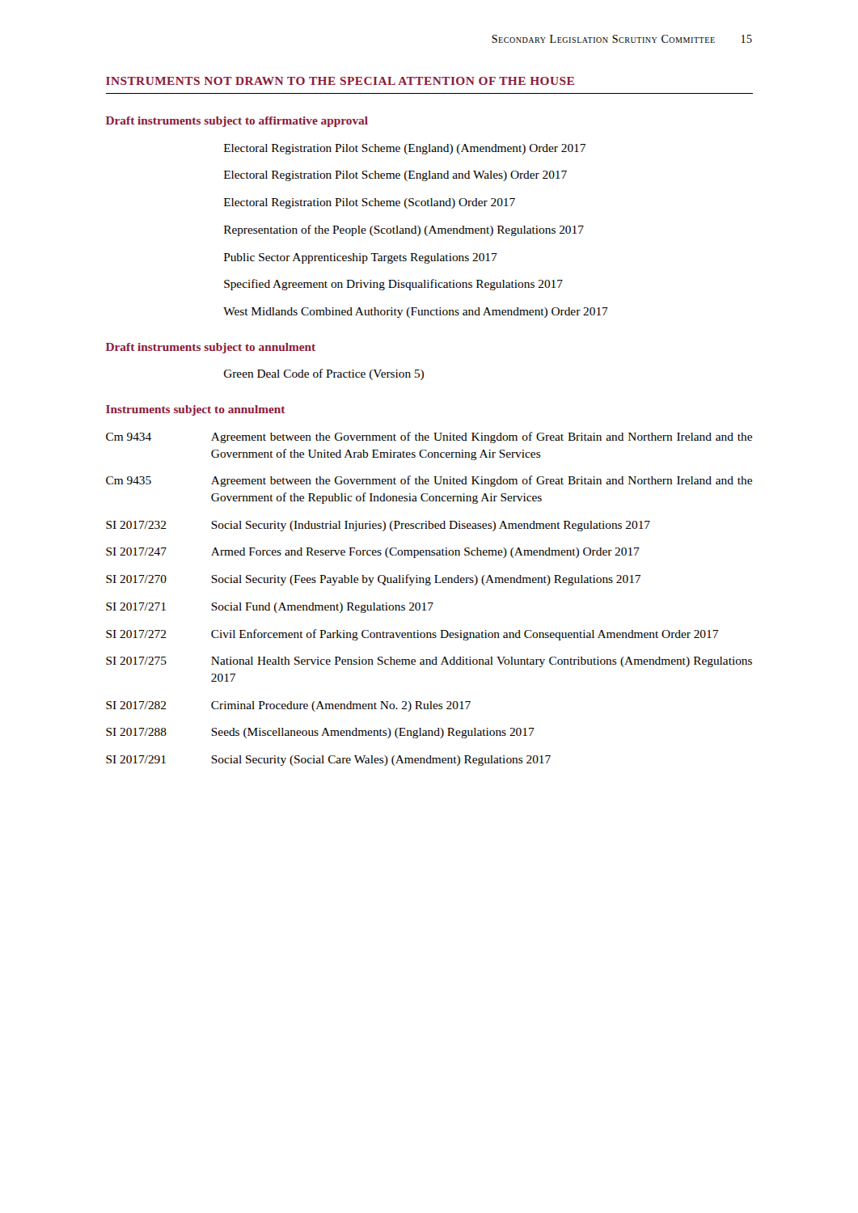Secondary Legislation Scrutiny Committee15
Instruments not drawn to the special attention of the House
Draft instruments subject to affirmative approval
Electoral Registration Pilot Scheme (England) (Amendment) Order 2017
Electoral Registration Pilot Scheme (England and Wales) Order 2017
Electoral Registration Pilot Scheme (Scotland) Order 2017
Representation of the People (Scotland) (Amendment) Regulations 2017
Public Sector Apprenticeship Targets Regulations 2017
Specified Agreement on Driving Disqualifications Regulations 2017
West Midlands Combined Authority (Functions and Amendment) Order 2017
Draft instruments subject to annulment
Green Deal Code of Practice (Version 5)
Instruments subject to annulment
| Cm 9434 | Agreement between the Government of the United Kingdom of Great Britain and Northern Ireland and the Government of the United Arab Emirates Concerning Air Services |
| Cm 9435 | Agreement between the Government of the United Kingdom of Great Britain and Northern Ireland and the Government of the Republic of Indonesia Concerning Air Services |
| SI 2017/232 | Social Security (Industrial Injuries) (Prescribed Diseases) Amendment Regulations 2017 |
| SI 2017/247 | Armed Forces and Reserve Forces (Compensation Scheme) (Amendment) Order 2017 |
| SI 2017/270 | Social Security (Fees Payable by Qualifying Lenders) (Amendment) Regulations 2017 |
| SI 2017/271 | Social Fund (Amendment) Regulations 2017 |
| SI 2017/272 | Civil Enforcement of Parking Contraventions Designation and Consequential Amendment Order 2017 |
| SI 2017/275 | National Health Service Pension Scheme and Additional Voluntary Contributions (Amendment) Regulations 2017 |
| SI 2017/282 | Criminal Procedure (Amendment No. 2) Rules 2017 |
| SI 2017/288 | Seeds (Miscellaneous Amendments) (England) Regulations 2017 |
| SI 2017/291 | Social Security (Social Care Wales) (Amendment) Regulations 2017 |